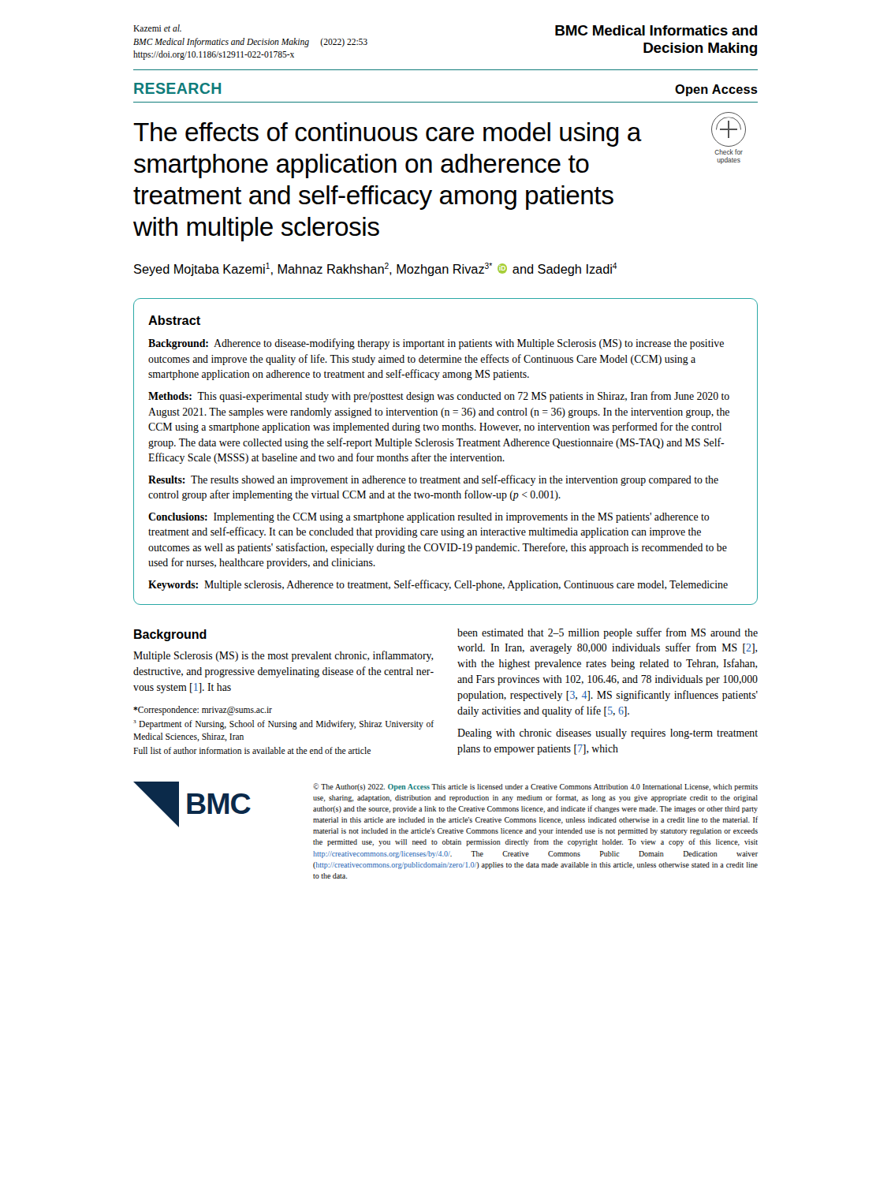Kazemi et al.
BMC Medical Informatics and Decision Making (2022) 22:53
https://doi.org/10.1186/s12911-022-01785-x
BMC Medical Informatics and Decision Making
RESEARCH
Open Access
Check for
updates
The effects of continuous care model using a smartphone application on adherence to treatment and self-efficacy among patients with multiple sclerosis
Seyed Mojtaba Kazemi1, Mahnaz Rakhshan2, Mozhgan Rivaz3* and Sadegh Izadi4
Abstract
Background: Adherence to disease-modifying therapy is important in patients with Multiple Sclerosis (MS) to increase the positive outcomes and improve the quality of life. This study aimed to determine the effects of Continuous Care Model (CCM) using a smartphone application on adherence to treatment and self-efficacy among MS patients.
Methods: This quasi-experimental study with pre/posttest design was conducted on 72 MS patients in Shiraz, Iran from June 2020 to August 2021. The samples were randomly assigned to intervention (n = 36) and control (n = 36) groups. In the intervention group, the CCM using a smartphone application was implemented during two months. However, no intervention was performed for the control group. The data were collected using the self-report Multiple Sclerosis Treatment Adherence Questionnaire (MS-TAQ) and MS Self-Efficacy Scale (MSSS) at baseline and two and four months after the intervention.
Results: The results showed an improvement in adherence to treatment and self-efficacy in the intervention group compared to the control group after implementing the virtual CCM and at the two-month follow-up (p < 0.001).
Conclusions: Implementing the CCM using a smartphone application resulted in improvements in the MS patients' adherence to treatment and self-efficacy. It can be concluded that providing care using an interactive multimedia application can improve the outcomes as well as patients' satisfaction, especially during the COVID-19 pandemic. Therefore, this approach is recommended to be used for nurses, healthcare providers, and clinicians.
Keywords: Multiple sclerosis, Adherence to treatment, Self-efficacy, Cell-phone, Application, Continuous care model, Telemedicine
Background
Multiple Sclerosis (MS) is the most prevalent chronic, inflammatory, destructive, and progressive demyelinating disease of the central nervous system [1]. It has
*Correspondence: mrivaz@sums.ac.ir
3 Department of Nursing, School of Nursing and Midwifery, Shiraz University of Medical Sciences, Shiraz, Iran
Full list of author information is available at the end of the article
been estimated that 2–5 million people suffer from MS around the world. In Iran, averagely 80,000 individuals suffer from MS [2], with the highest prevalence rates being related to Tehran, Isfahan, and Fars provinces with 102, 106.46, and 78 individuals per 100,000 population, respectively [3, 4]. MS significantly influences patients' daily activities and quality of life [5, 6].
Dealing with chronic diseases usually requires long-term treatment plans to empower patients [7], which
BMC
© The Author(s) 2022. Open Access This article is licensed under a Creative Commons Attribution 4.0 International License, which permits use, sharing, adaptation, distribution and reproduction in any medium or format, as long as you give appropriate credit to the original author(s) and the source, provide a link to the Creative Commons licence, and indicate if changes were made. The images or other third party material in this article are included in the article's Creative Commons licence, unless indicated otherwise in a credit line to the material. If material is not included in the article's Creative Commons licence and your intended use is not permitted by statutory regulation or exceeds the permitted use, you will need to obtain permission directly from the copyright holder. To view a copy of this licence, visit http://creativecommons.org/licenses/by/4.0/. The Creative Commons Public Domain Dedication waiver (http://creativecommons.org/publicdomain/zero/1.0/) applies to the data made available in this article, unless otherwise stated in a credit line to the data.